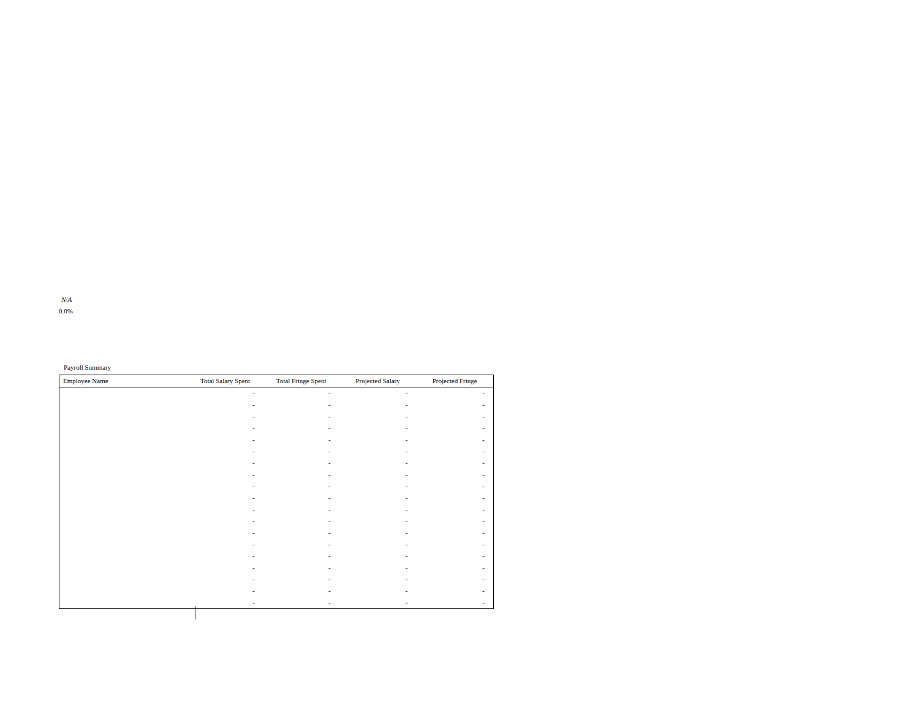N/A
0.0%
Payroll Summary
| Employee Name | Total Salary Spent | Total Fringe Spent | Projected Salary | Projected Fringe |
| --- | --- | --- | --- | --- |
| | - | - | - | - |
| | - | - | - | - |
| | - | - | - | - |
| | - | - | - | - |
| | - | - | - | - |
| | - | - | - | - |
| | - | - | - | - |
| | - | - | - | - |
| | - | - | - | - |
| | - | - | - | - |
| | - | - | - | - |
| | - | - | - | - |
| | - | - | - | - |
| | - | - | - | - |
| | - | - | - | - |
| | - | - | - | - |
| | - | - | - | - |
| | - | - | - | - |
| | - | - | - | - |